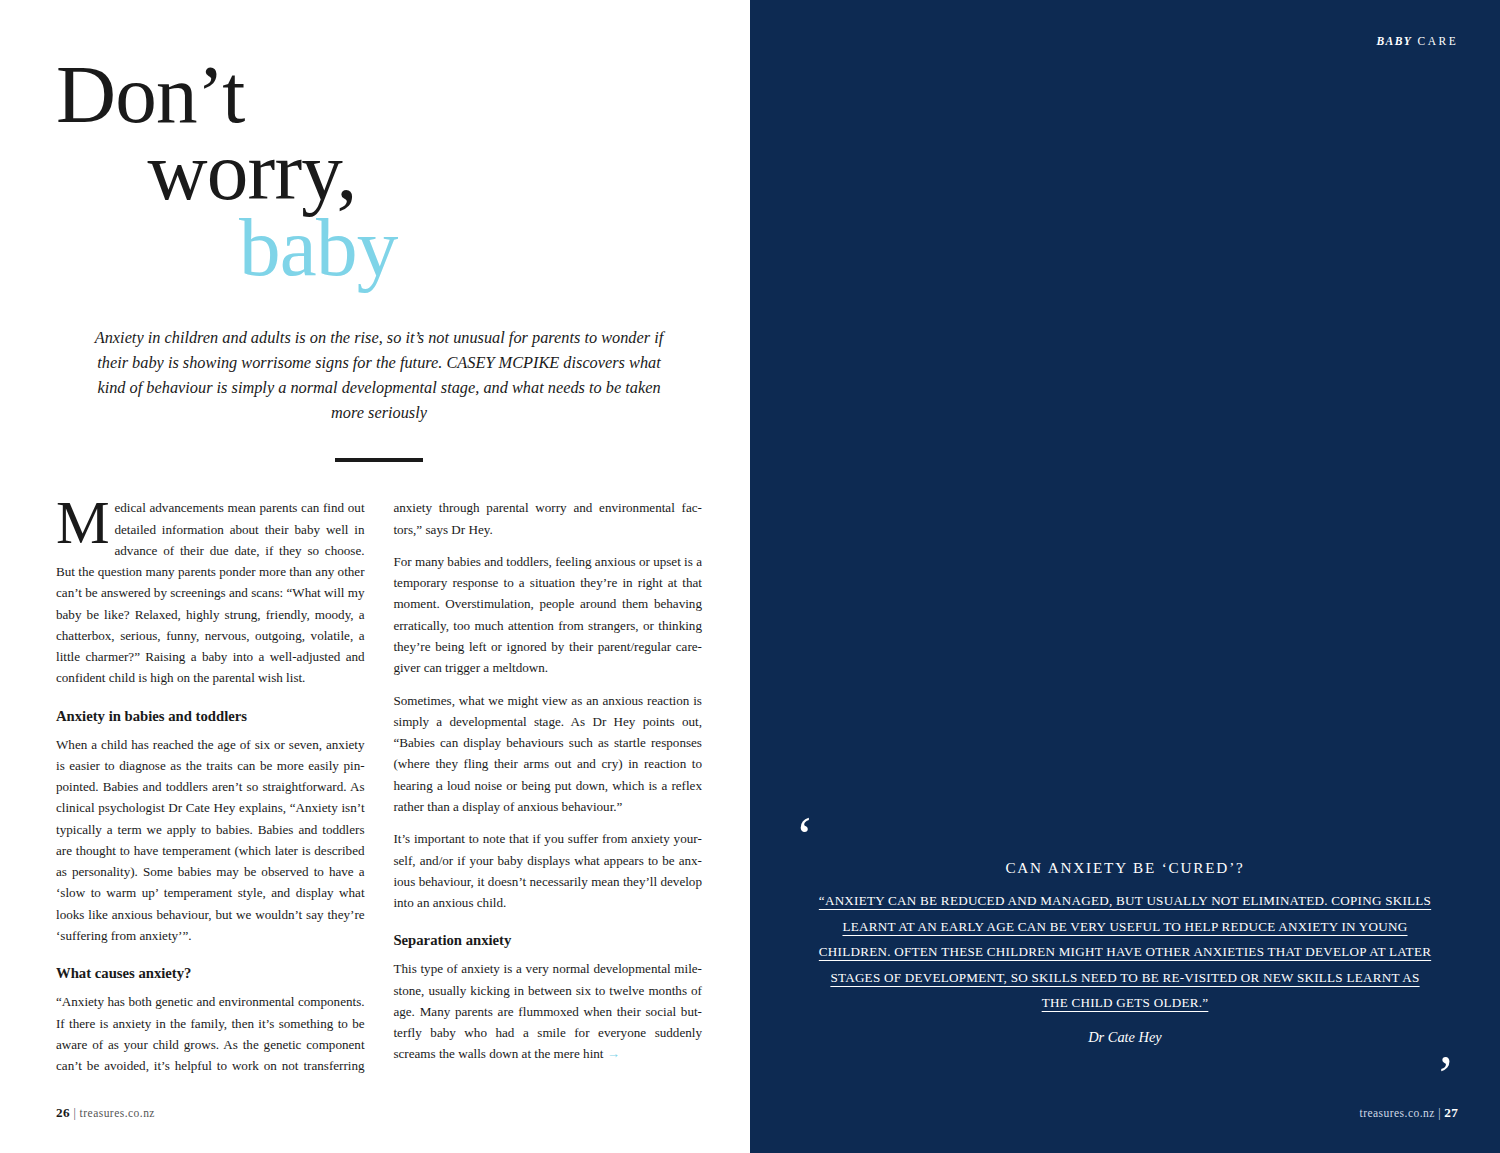Don’t worry, baby
Anxiety in children and adults is on the rise, so it’s not unusual for parents to wonder if their baby is showing worrisome signs for the future. CASEY MCPIKE discovers what kind of behaviour is simply a normal developmental stage, and what needs to be taken more seriously
Medical advancements mean parents can find out detailed information about their baby well in advance of their due date, if they so choose. But the question many parents ponder more than any other can’t be answered by screenings and scans: “What will my baby be like? Relaxed, highly strung, friendly, moody, a chatterbox, serious, funny, nervous, outgoing, volatile, a little charmer?” Raising a baby into a well-adjusted and confident child is high on the parental wish list.
Anxiety in babies and toddlers
When a child has reached the age of six or seven, anxiety is easier to diagnose as the traits can be more easily pinpointed. Babies and toddlers aren’t so straightforward. As clinical psychologist Dr Cate Hey explains, “Anxiety isn’t typically a term we apply to babies. Babies and toddlers are thought to have temperament (which later is described as personality). Some babies may be observed to have a ‘slow to warm up’ temperament style, and display what looks like anxious behaviour, but we wouldn’t say they’re ‘suffering from anxiety’”.
What causes anxiety?
“Anxiety has both genetic and environmental components. If there is anxiety in the family, then it’s something to be aware of as your child grows. As the genetic component can’t be avoided, it’s helpful to work on not transferring anxiety through parental worry and environmental factors,” says Dr Hey.
For many babies and toddlers, feeling anxious or upset is a temporary response to a situation they’re in right at that moment. Overstimulation, people around them behaving erratically, too much attention from strangers, or thinking they’re being left or ignored by their parent/regular caregiver can trigger a meltdown.
Sometimes, what we might view as an anxious reaction is simply a developmental stage. As Dr Hey points out, “Babies can display behaviours such as startle responses (where they fling their arms out and cry) in reaction to hearing a loud noise or being put down, which is a reflex rather than a display of anxious behaviour.”
It’s important to note that if you suffer from anxiety yourself, and/or if your baby displays what appears to be anxious behaviour, it doesn’t necessarily mean they’ll develop into an anxious child.
Separation anxiety
This type of anxiety is a very normal developmental milestone, usually kicking in between six to twelve months of age. Many parents are flummoxed when their social butterfly baby who had a smile for everyone suddenly screams the walls down at the mere hint →
26 | treasures.co.nz
BABY CARE
‘
CAN ANXIETY BE ‘CURED’?
“ANXIETY CAN BE REDUCED AND MANAGED, BUT USUALLY NOT ELIMINATED. COPING SKILLS LEARNT AT AN EARLY AGE CAN BE VERY USEFUL TO HELP REDUCE ANXIETY IN YOUNG CHILDREN. OFTEN THESE CHILDREN MIGHT HAVE OTHER ANXIETIES THAT DEVELOP AT LATER STAGES OF DEVELOPMENT, SO SKILLS NEED TO BE RE-VISITED OR NEW SKILLS LEARNT AS THE CHILD GETS OLDER.”
Dr Cate Hey ’
treasures.co.nz | 27